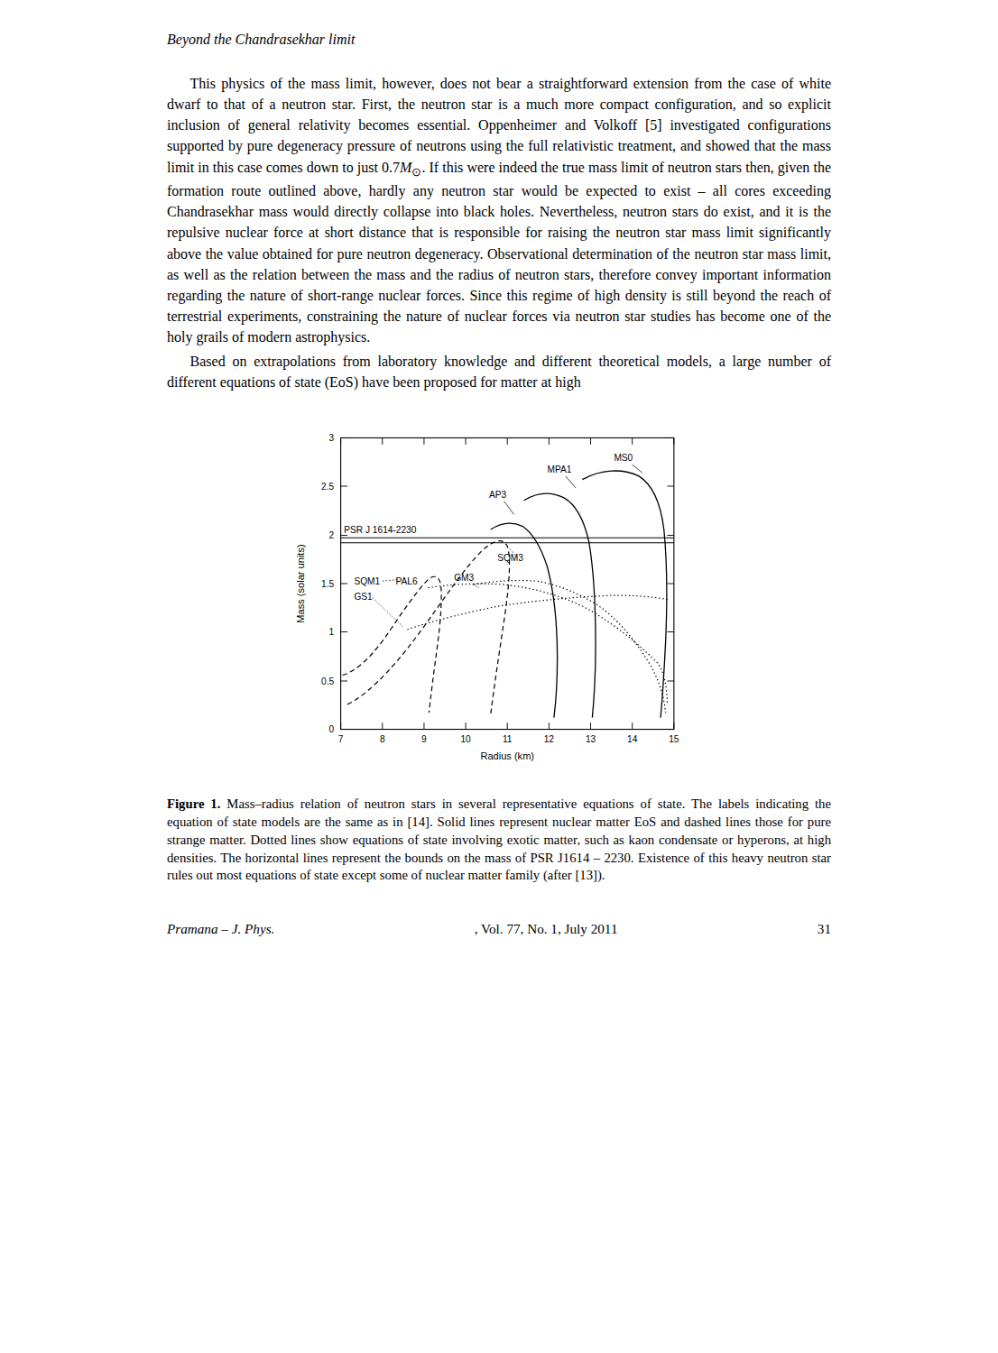Beyond the Chandrasekhar limit
This physics of the mass limit, however, does not bear a straightforward extension from the case of white dwarf to that of a neutron star. First, the neutron star is a much more compact configuration, and so explicit inclusion of general relativity becomes essential. Oppenheimer and Volkoff [5] investigated configurations supported by pure degeneracy pressure of neutrons using the full relativistic treatment, and showed that the mass limit in this case comes down to just 0.7M⊙. If this were indeed the true mass limit of neutron stars then, given the formation route outlined above, hardly any neutron star would be expected to exist – all cores exceeding Chandrasekhar mass would directly collapse into black holes. Nevertheless, neutron stars do exist, and it is the repulsive nuclear force at short distance that is responsible for raising the neutron star mass limit significantly above the value obtained for pure neutron degeneracy. Observational determination of the neutron star mass limit, as well as the relation between the mass and the radius of neutron stars, therefore convey important information regarding the nature of short-range nuclear forces. Since this regime of high density is still beyond the reach of terrestrial experiments, constraining the nature of nuclear forces via neutron star studies has become one of the holy grails of modern astrophysics.
Based on extrapolations from laboratory knowledge and different theoretical models, a large number of different equations of state (EoS) have been proposed for matter at high
0 0.5 1 1.5 2 2.5 3 7 8 9 10 11 12 13 14 15 Radius (km) Mass (solar units) MS0 MPA1 AP3 PSR J 1614-2230 SQM3 SQM1 PAL6 GM3 GS1
Figure 1. Mass–radius relation of neutron stars in several representative equations of state. The labels indicating the equation of state models are the same as in [14]. Solid lines represent nuclear matter EoS and dashed lines those for pure strange matter. Dotted lines show equations of state involving exotic matter, such as kaon condensate or hyperons, at high densities. The horizontal lines represent the bounds on the mass of PSR J1614 – 2230. Existence of this heavy neutron star rules out most equations of state except some of nuclear matter family (after [13]).
Pramana – J. Phys., Vol. 77, No. 1, July 2011 31